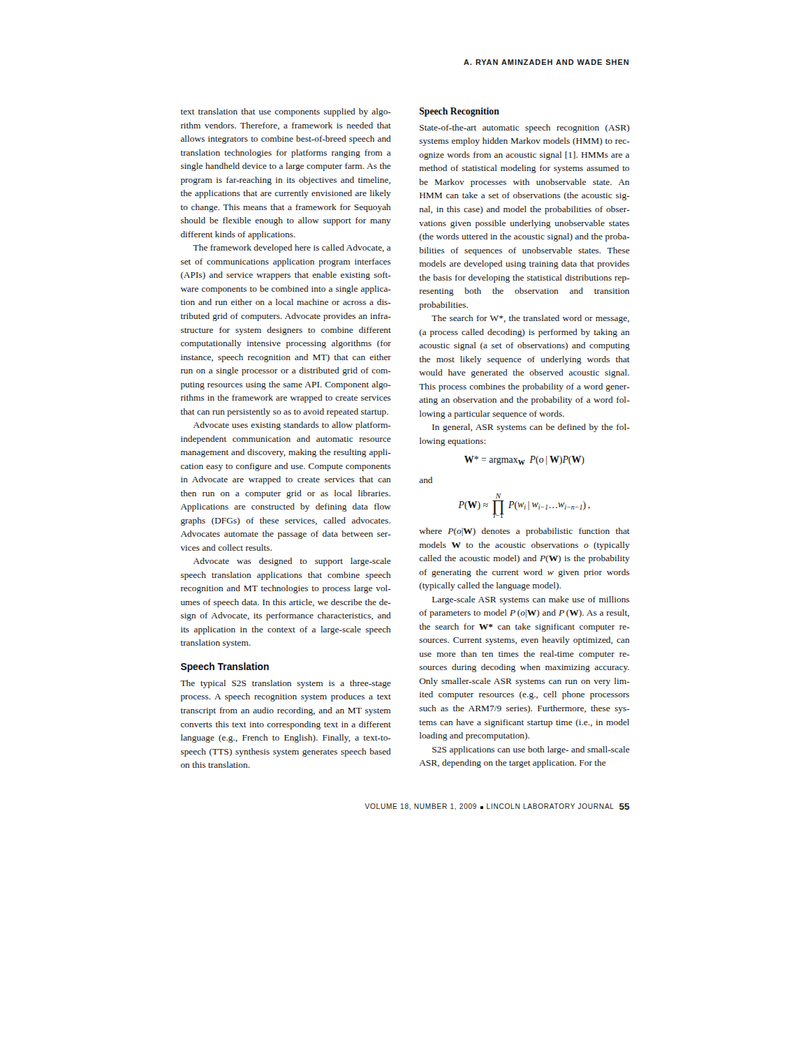A. Ryan Aminzadeh and Wade Shen
text translation that use components supplied by algorithm vendors. Therefore, a framework is needed that allows integrators to combine best-of-breed speech and translation technologies for platforms ranging from a single handheld device to a large computer farm. As the program is far-reaching in its objectives and timeline, the applications that are currently envisioned are likely to change. This means that a framework for Sequoyah should be flexible enough to allow support for many different kinds of applications.
The framework developed here is called Advocate, a set of communications application program interfaces (APIs) and service wrappers that enable existing software components to be combined into a single application and run either on a local machine or across a distributed grid of computers. Advocate provides an infrastructure for system designers to combine different computationally intensive processing algorithms (for instance, speech recognition and MT) that can either run on a single processor or a distributed grid of computing resources using the same API. Component algorithms in the framework are wrapped to create services that can run persistently so as to avoid repeated startup.
Advocate uses existing standards to allow platform-independent communication and automatic resource management and discovery, making the resulting application easy to configure and use. Compute components in Advocate are wrapped to create services that can then run on a computer grid or as local libraries. Applications are constructed by defining data flow graphs (DFGs) of these services, called advocates. Advocates automate the passage of data between services and collect results.
Advocate was designed to support large-scale speech translation applications that combine speech recognition and MT technologies to process large volumes of speech data. In this article, we describe the design of Advocate, its performance characteristics, and its application in the context of a large-scale speech translation system.
Speech Translation
The typical S2S translation system is a three-stage process. A speech recognition system produces a text transcript from an audio recording, and an MT system converts this text into corresponding text in a different language (e.g., French to English). Finally, a text-to-speech (TTS) synthesis system generates speech based on this translation.
Speech Recognition
State-of-the-art automatic speech recognition (ASR) systems employ hidden Markov models (HMM) to recognize words from an acoustic signal [1]. HMMs are a method of statistical modeling for systems assumed to be Markov processes with unobservable state. An HMM can take a set of observations (the acoustic signal, in this case) and model the probabilities of observations given possible underlying unobservable states (the words uttered in the acoustic signal) and the probabilities of sequences of unobservable states. These models are developed using training data that provides the basis for developing the statistical distributions representing both the observation and transition probabilities.
The search for W*, the translated word or message, (a process called decoding) is performed by taking an acoustic signal (a set of observations) and computing the most likely sequence of underlying words that would have generated the observed acoustic signal. This process combines the probability of a word generating an observation and the probability of a word following a particular sequence of words.
In general, ASR systems can be defined by the following equations:
W* = argmaxW P(o | W)P(W)
and
P(W) ≈ N ∏ i−1 P(wi | wi−1…wi−n−1) ,
where P(o|W) denotes a probabilistic function that models W to the acoustic observations o (typically called the acoustic model) and P(W) is the probability of generating the current word w given prior words (typically called the language model).
Large-scale ASR systems can make use of millions of parameters to model P (o|W) and P (W). As a result, the search for W* can take significant computer resources. Current systems, even heavily optimized, can use more than ten times the real-time computer resources during decoding when maximizing accuracy. Only smaller-scale ASR systems can run on very limited computer resources (e.g., cell phone processors such as the ARM7/9 series). Furthermore, these systems can have a significant startup time (i.e., in model loading and precomputation).
S2S applications can use both large- and small-scale ASR, depending on the target application. For the
Volume 18, Number 1, 2009 Lincoln Laboratory Journal55